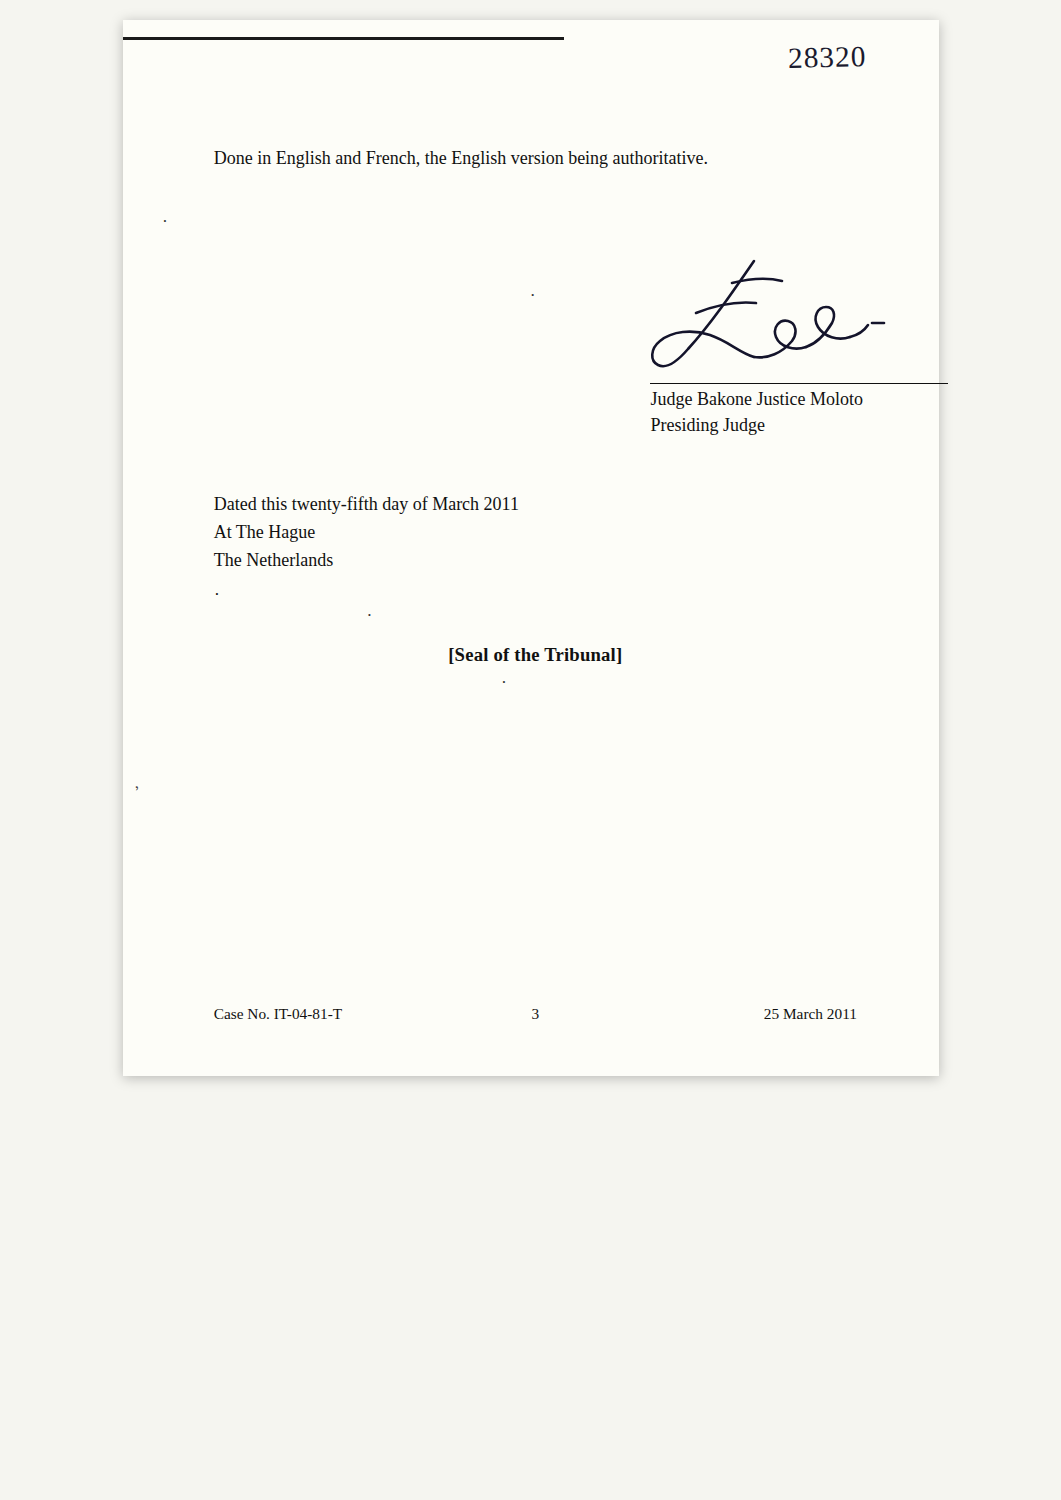28320
Done in English and French, the English version being authoritative.
.
.
Judge Bakone Justice Moloto
Presiding Judge
Dated this twenty-fifth day of March 2011
At The Hague
The Netherlands .
[Seal of the Tribunal]
.
.
,
Case No. IT-04-81-T 3 25 March 2011